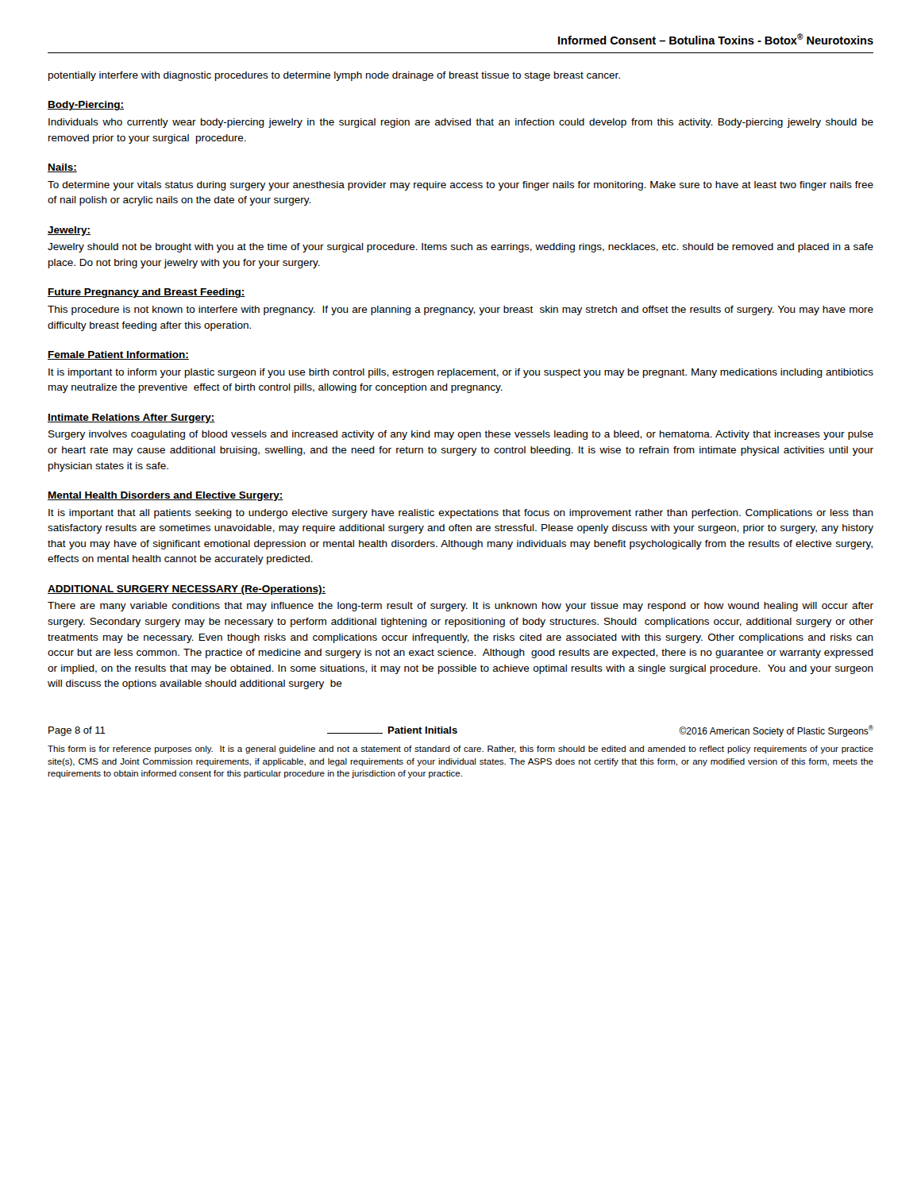Informed Consent – Botulina Toxins - Botox® Neurotoxins
potentially interfere with diagnostic procedures to determine lymph node drainage of breast tissue to stage breast cancer.
Body-Piercing:
Individuals who currently wear body-piercing jewelry in the surgical region are advised that an infection could develop from this activity. Body-piercing jewelry should be removed prior to your surgical procedure.
Nails:
To determine your vitals status during surgery your anesthesia provider may require access to your finger nails for monitoring. Make sure to have at least two finger nails free of nail polish or acrylic nails on the date of your surgery.
Jewelry:
Jewelry should not be brought with you at the time of your surgical procedure. Items such as earrings, wedding rings, necklaces, etc. should be removed and placed in a safe place. Do not bring your jewelry with you for your surgery.
Future Pregnancy and Breast Feeding:
This procedure is not known to interfere with pregnancy. If you are planning a pregnancy, your breast skin may stretch and offset the results of surgery. You may have more difficulty breast feeding after this operation.
Female Patient Information:
It is important to inform your plastic surgeon if you use birth control pills, estrogen replacement, or if you suspect you may be pregnant. Many medications including antibiotics may neutralize the preventive effect of birth control pills, allowing for conception and pregnancy.
Intimate Relations After Surgery:
Surgery involves coagulating of blood vessels and increased activity of any kind may open these vessels leading to a bleed, or hematoma. Activity that increases your pulse or heart rate may cause additional bruising, swelling, and the need for return to surgery to control bleeding. It is wise to refrain from intimate physical activities until your physician states it is safe.
Mental Health Disorders and Elective Surgery:
It is important that all patients seeking to undergo elective surgery have realistic expectations that focus on improvement rather than perfection. Complications or less than satisfactory results are sometimes unavoidable, may require additional surgery and often are stressful. Please openly discuss with your surgeon, prior to surgery, any history that you may have of significant emotional depression or mental health disorders. Although many individuals may benefit psychologically from the results of elective surgery, effects on mental health cannot be accurately predicted.
ADDITIONAL SURGERY NECESSARY (Re-Operations):
There are many variable conditions that may influence the long-term result of surgery. It is unknown how your tissue may respond or how wound healing will occur after surgery. Secondary surgery may be necessary to perform additional tightening or repositioning of body structures. Should complications occur, additional surgery or other treatments may be necessary. Even though risks and complications occur infrequently, the risks cited are associated with this surgery. Other complications and risks can occur but are less common. The practice of medicine and surgery is not an exact science. Although good results are expected, there is no guarantee or warranty expressed or implied, on the results that may be obtained. In some situations, it may not be possible to achieve optimal results with a single surgical procedure. You and your surgeon will discuss the options available should additional surgery be
Page 8 of 11
Patient Initials
©2016 American Society of Plastic Surgeons®
This form is for reference purposes only. It is a general guideline and not a statement of standard of care. Rather, this form should be edited and amended to reflect policy requirements of your practice site(s), CMS and Joint Commission requirements, if applicable, and legal requirements of your individual states. The ASPS does not certify that this form, or any modified version of this form, meets the requirements to obtain informed consent for this particular procedure in the jurisdiction of your practice.